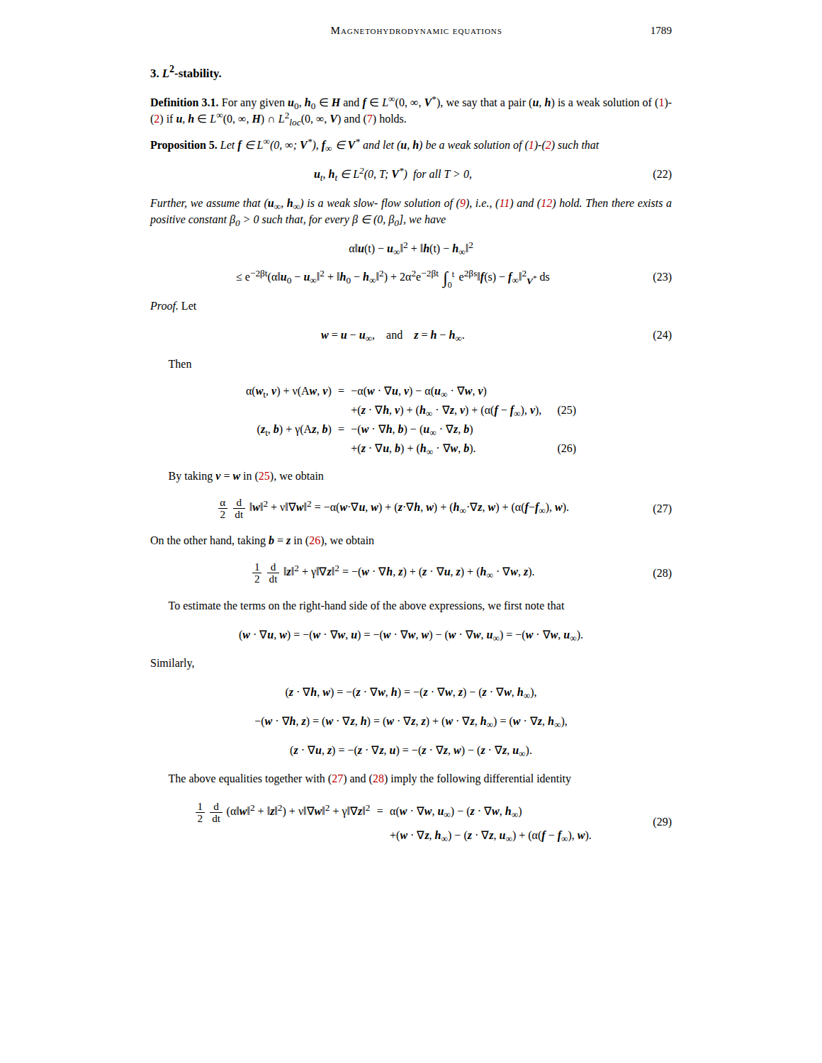Magnetohydrodynamic equations 1789
3. L2-stability.
Definition 3.1. For any given u0, h0 ∈ H and f ∈ L∞(0, ∞, V*), we say that a pair (u, h) is a weak solution of (1)-(2) if u, h ∈ L∞(0, ∞, H) ∩ L2loc(0, ∞, V) and (7) holds.
Proposition 5. Let f ∈ L∞(0, ∞; V*), f∞ ∈ V* and let (u, h) be a weak solution of (1)-(2) such that
ut, ht ∈ L2(0, T; V*) for all T > 0,
(22)
Further, we assume that (u∞, h∞) is a weak slow- flow solution of (9), i.e., (11) and (12) hold. Then there exists a positive constant β0 > 0 such that, for every β ∈ (0, β0], we have
α‖u(t) − u∞‖2 + ‖h(t) − h∞‖2
≤ e−2βt(α‖u0 − u∞‖2 + ‖h0 − h∞‖2) + 2α2e−2βt ∫0t e2βs‖f(s) − f∞‖2V* ds
(23)
Proof. Let
w = u − u∞, and z = h − h∞.
(24)
Then
| α( w t , v ) + ν(A w , v ) | = | −α( w · ∇ u , v ) − α( u ∞ · ∇ w , v ) | |
| | | +( z · ∇ h , v ) + ( h ∞ · ∇ z , v ) + (α( f − f ∞ ), v ), | (25) |
| ( z t , b ) + γ(A z , b ) | = | −( w · ∇ h , b ) − ( u ∞ · ∇ z , b ) | |
| | | +( z · ∇ u , b ) + ( h ∞ · ∇ w , b ). | (26) |
By taking v = w in (25), we obtain
α 2 ddt ‖w‖2 + ν‖∇w‖2 = −α(w·∇u, w) + (z·∇h, w) + (h∞·∇z, w) + (α(f−f∞), w).
(27)
On the other hand, taking b = z in (26), we obtain
12 ddt ‖z‖2 + γ‖∇z‖2 = −(w · ∇h, z) + (z · ∇u, z) + (h∞ · ∇w, z).
(28)
To estimate the terms on the right-hand side of the above expressions, we first note that
(w · ∇u, w) = −(w · ∇w, u) = −(w · ∇w, w) − (w · ∇w, u∞) = −(w · ∇w, u∞).
Similarly,
(z · ∇h, w) = −(z · ∇w, h) = −(z · ∇w, z) − (z · ∇w, h∞),
−(w · ∇h, z) = (w · ∇z, h) = (w · ∇z, z) + (w · ∇z, h∞) = (w · ∇z, h∞),
(z · ∇u, z) = −(z · ∇z, u) = −(z · ∇z, w) − (z · ∇z, u∞).
The above equalities together with (27) and (28) imply the following differential identity
| 1 2 d dt (α‖ w ‖ 2 + ‖ z ‖ 2 ) + ν‖∇ w ‖ 2 + γ‖∇ z ‖ 2 | = | α( w · ∇ w , u ∞ ) − ( z · ∇ w , h ∞ ) |
| | | +( w · ∇ z , h ∞ ) − ( z · ∇ z , u ∞ ) + (α( f − f ∞ ), w ). |
(29)